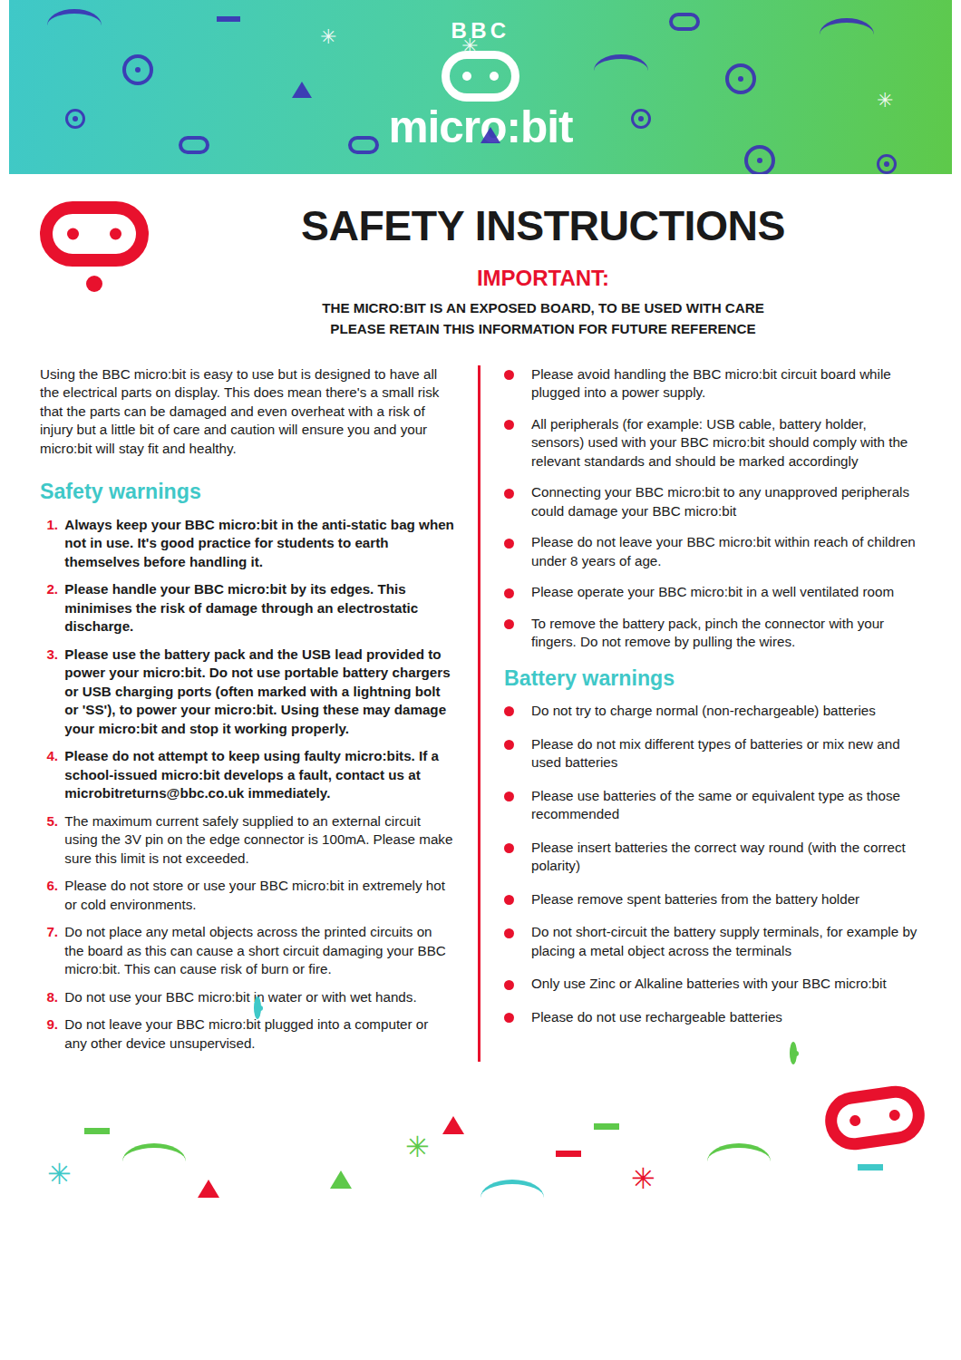✳ ✳ ✳
BBC
micro:bit
SAFETY INSTRUCTIONS
IMPORTANT:
THE MICRO:BIT IS AN EXPOSED BOARD, TO BE USED WITH CARE
PLEASE RETAIN THIS INFORMATION FOR FUTURE REFERENCE
Using the BBC micro:bit is easy to use but is designed to have all the electrical parts on display. This does mean there's a small risk that the parts can be damaged and even overheat with a risk of injury but a little bit of care and caution will ensure you and your micro:bit will stay fit and healthy.
Safety warnings
Always keep your BBC micro:bit in the anti-static bag when not in use. It's good practice for students to earth themselves before handling it.
Please handle your BBC micro:bit by its edges. This minimises the risk of damage through an electrostatic discharge.
Please use the battery pack and the USB lead provided to power your micro:bit. Do not use portable battery chargers or USB charging ports (often marked with a lightning bolt or 'SS'), to power your micro:bit. Using these may damage your micro:bit and stop it working properly.
Please do not attempt to keep using faulty micro:bits. If a school-issued micro:bit develops a fault, contact us at microbitreturns@bbc.co.uk immediately.
The maximum current safely supplied to an external circuit using the 3V pin on the edge connector is 100mA. Please make sure this limit is not exceeded.
Please do not store or use your BBC micro:bit in extremely hot or cold environments.
Do not place any metal objects across the printed circuits on the board as this can cause a short circuit damaging your BBC micro:bit. This can cause risk of burn or fire.
Do not use your BBC micro:bit in water or with wet hands.
Do not leave your BBC micro:bit plugged into a computer or any other device unsupervised.
Please avoid handling the BBC micro:bit circuit board while plugged into a power supply.
All peripherals (for example: USB cable, battery holder, sensors) used with your BBC micro:bit should comply with the relevant standards and should be marked accordingly
Connecting your BBC micro:bit to any unapproved peripherals could damage your BBC micro:bit
Please do not leave your BBC micro:bit within reach of children under 8 years of age.
Please operate your BBC micro:bit in a well ventilated room
To remove the battery pack, pinch the connector with your fingers. Do not remove by pulling the wires.
Battery warnings
Do not try to charge normal (non-rechargeable) batteries
Please do not mix different types of batteries or mix new and used batteries
Please use batteries of the same or equivalent type as those recommended
Please insert batteries the correct way round (with the correct polarity)
Please remove spent batteries from the battery holder
Do not short-circuit the battery supply terminals, for example by placing a metal object across the terminals
Only use Zinc or Alkaline batteries with your BBC micro:bit
Please do not use rechargeable batteries
✳ ✳ ✳